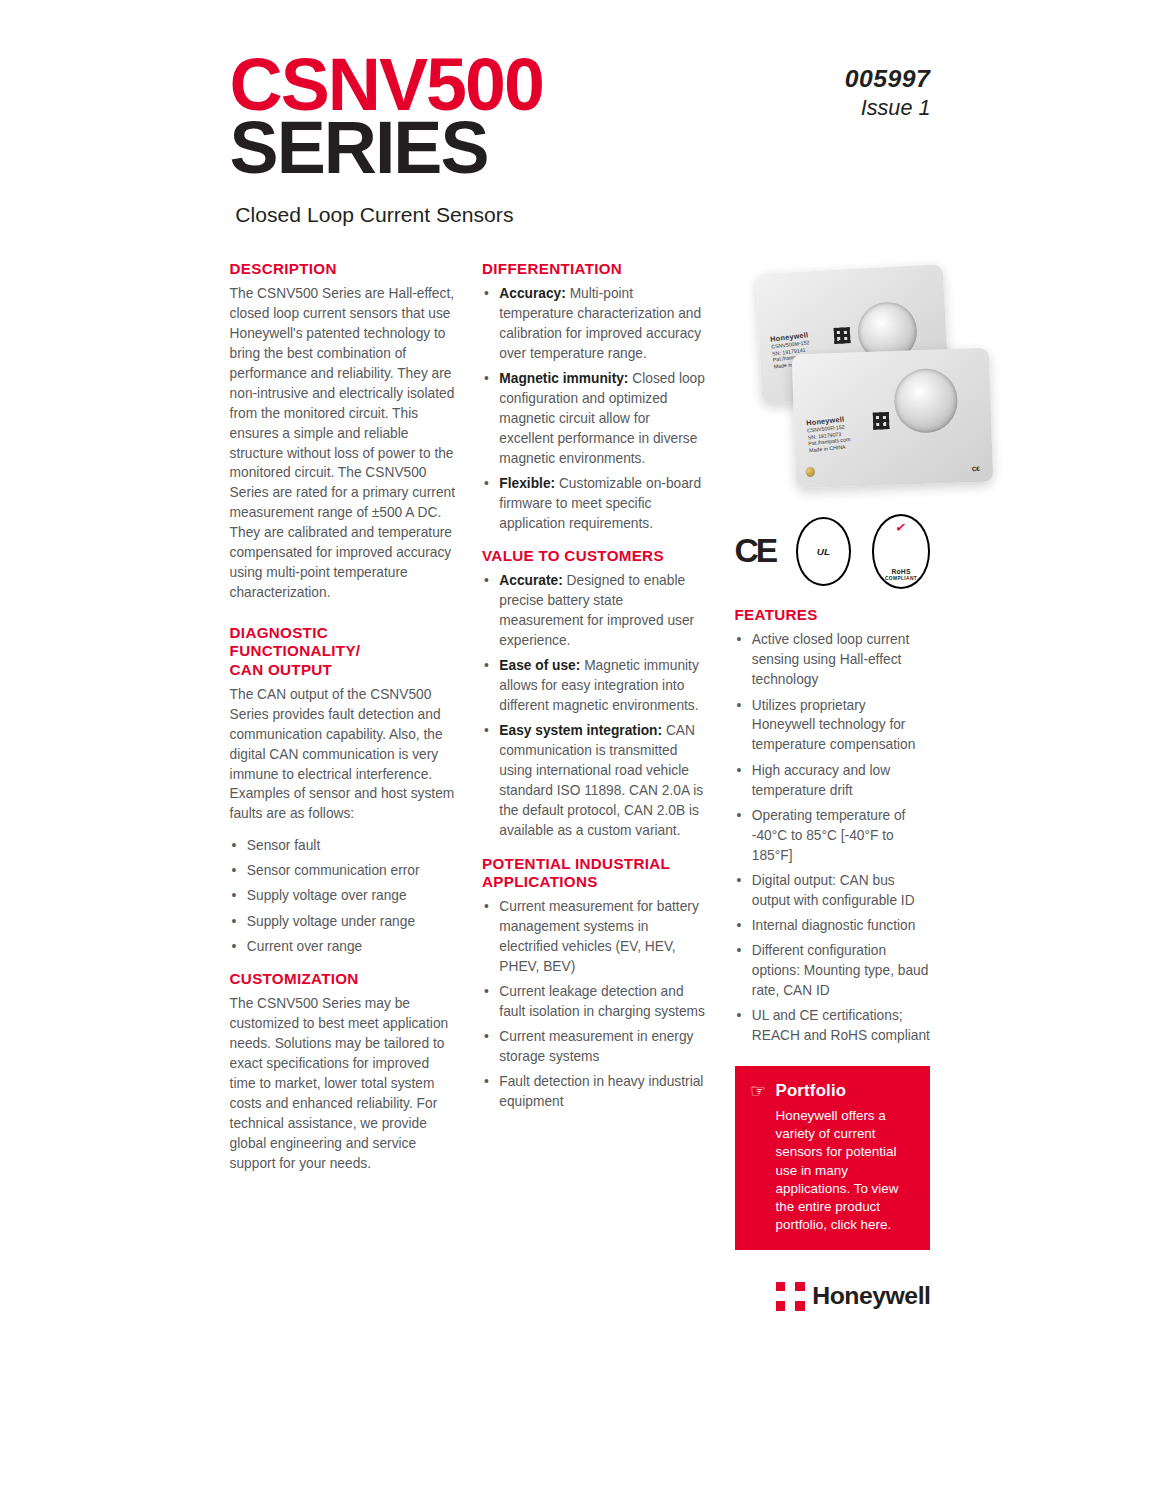005997
Issue 1
CSNV500 SERIES
Closed Loop Current Sensors
Description
The CSNV500 Series are Hall-effect, closed loop current sensors that use Honeywell's patented technology to bring the best combination of performance and reliability. They are non-intrusive and electrically isolated from the monitored circuit. This ensures a simple and reliable structure without loss of power to the monitored circuit. The CSNV500 Series are rated for a primary current measurement range of ±500 A DC. They are calibrated and temperature compensated for improved accuracy using multi-point temperature characterization.
Diagnostic Functionality/
CAN Output
The CAN output of the CSNV500 Series provides fault detection and communication capability. Also, the digital CAN communication is very immune to electrical interference. Examples of sensor and host system faults are as follows:
Sensor fault
Sensor communication error
Supply voltage over range
Supply voltage under range
Current over range
Customization
The CSNV500 Series may be customized to best meet application needs. Solutions may be tailored to exact specifications for improved time to market, lower total system costs and enhanced reliability. For technical assistance, we provide global engineering and service support for your needs.
Differentiation
Accuracy: Multi-point temperature characterization and calibration for improved accuracy over temperature range.
Magnetic immunity: Closed loop configuration and optimized magnetic circuit allow for excellent performance in diverse magnetic environments.
Flexible: Customizable on-board firmware to meet specific application requirements.
Value to Customers
Accurate: Designed to enable precise battery state measurement for improved user experience.
Ease of use: Magnetic immunity allows for easy integration into different magnetic environments.
Easy system integration: CAN communication is transmitted using international road vehicle standard ISO 11898. CAN 2.0A is the default protocol, CAN 2.0B is available as a custom variant.
Potential Industrial Applications
Current measurement for battery management systems in electrified vehicles (EV, HEV, PHEV, BEV)
Current leakage detection and fault isolation in charging systems
Current measurement in energy storage systems
Fault detection in heavy industrial equipment
Honeywell
CSNV500M-152
SN: 19179141
Pat./hsmpats.com
Made in CHINA
C€
Honeywell
CSNV500R-152
SN: 19179073
Pat./hsmpats.com
Made in CHINA
C€
CE
UL
✓
RoHS
COMPLIANT
Features
Active closed loop current sensing using Hall-effect technology
Utilizes proprietary Honeywell technology for temperature compensation
High accuracy and low temperature drift
Operating temperature of -40°C to 85°C [-40°F to 185°F]
Digital output: CAN bus output with configurable ID
Internal diagnostic function
Different configuration options: Mounting type, baud rate, CAN ID
UL and CE certifications; REACH and RoHS compliant
☞
Portfolio
Honeywell offers a variety of current sensors for potential use in many applications. To view the entire product portfolio, click here.
Honeywell